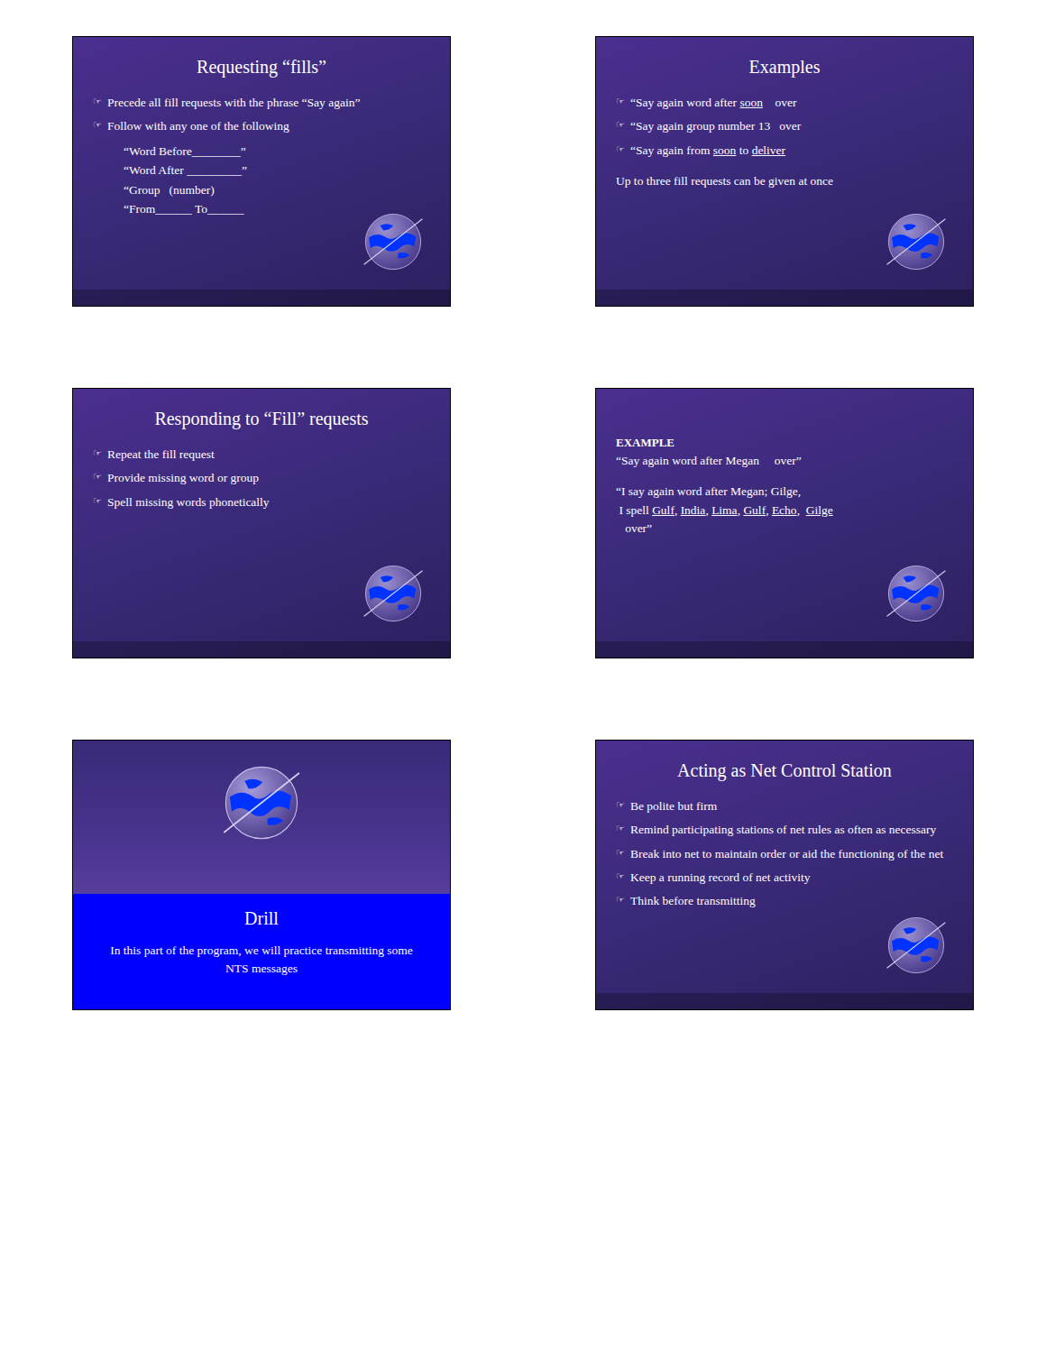Requesting “fills”
Precede all fill requests with the phrase “Say again”
Follow with any one of the following
“Word Before________”
“Word After _________”
“Group (number)
“From______ To______
Examples
“Say again word after soon over
“Say again group number 13 over
“Say again from soon to deliver
Up to three fill requests can be given at once
Responding to “Fill” requests
Repeat the fill request
Provide missing word or group
Spell missing words phonetically
EXAMPLE
“Say again word after Megan over”
“I say again word after Megan; Gilge,
I spell Gulf, India, Lima, Gulf, Echo, Gilge
over”
Drill
In this part of the program, we will practice transmitting some NTS messages
Acting as Net Control Station
Be polite but firm
Remind participating stations of net rules as often as necessary
Break into net to maintain order or aid the functioning of the net
Keep a running record of net activity
Think before transmitting